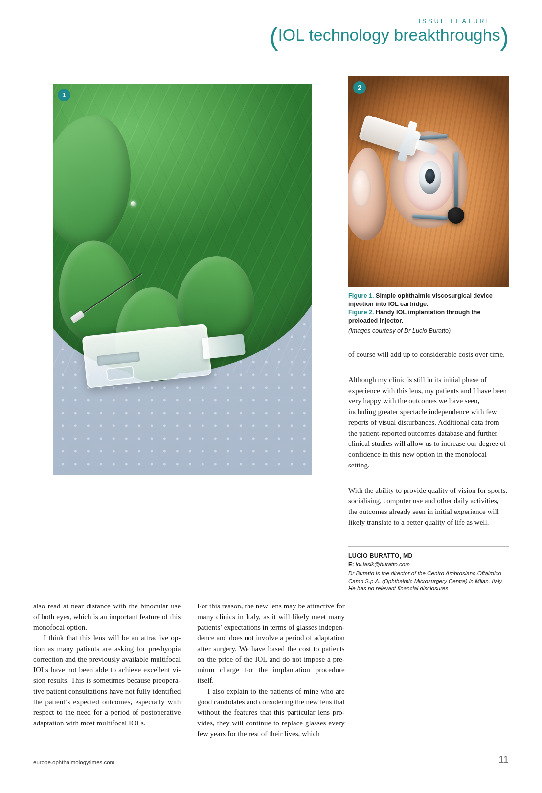Issue Feature
(IOL technology breakthroughs)
1
2
Figure 1. Simple ophthalmic viscosurgical device injection into IOL cartridge.
Figure 2. Handy IOL implantation through the preloaded injector. (Images courtesy of Dr Lucio Buratto)
of course will add up to considerable costs over time.
Although my clinic is still in its initial phase of experience with this lens, my patients and I have been very happy with the outcomes we have seen, including greater spectacle independence with few reports of visual disturbances. Additional data from the patient-reported outcomes database and further clinical studies will allow us to increase our degree of confidence in this new option in the monofocal setting.
With the ability to provide quality of vision for sports, socialising, computer use and other daily activities, the outcomes already seen in initial experience will likely translate to a better quality of life as well.
LUCIO BURATTO, MD
E: iol.lasik@buratto.com
Dr Buratto is the director of the Centro Ambrosiano Oftalmico - Camo S.p.A. (Ophthalmic Microsurgery Centre) in Milan, Italy. He has no relevant financial disclosures.
also read at near distance with the binocular use of both eyes, which is an important feature of this monofocal option.
I think that this lens will be an attractive option as many patients are asking for presbyopia correction and the previously available multifocal IOLs have not been able to achieve excellent vision results. This is sometimes because preoperative patient consultations have not fully identified the patient’s expected outcomes, especially with respect to the need for a period of postoperative adaptation with most multifocal IOLs.
For this reason, the new lens may be attractive for many clinics in Italy, as it will likely meet many patients’ expectations in terms of glasses independence and does not involve a period of adaptation after surgery. We have based the cost to patients on the price of the IOL and do not impose a premium charge for the implantation procedure itself.
I also explain to the patients of mine who are good candidates and considering the new lens that without the features that this particular lens provides, they will continue to replace glasses every few years for the rest of their lives, which
europe.ophthalmologytimes.com
11